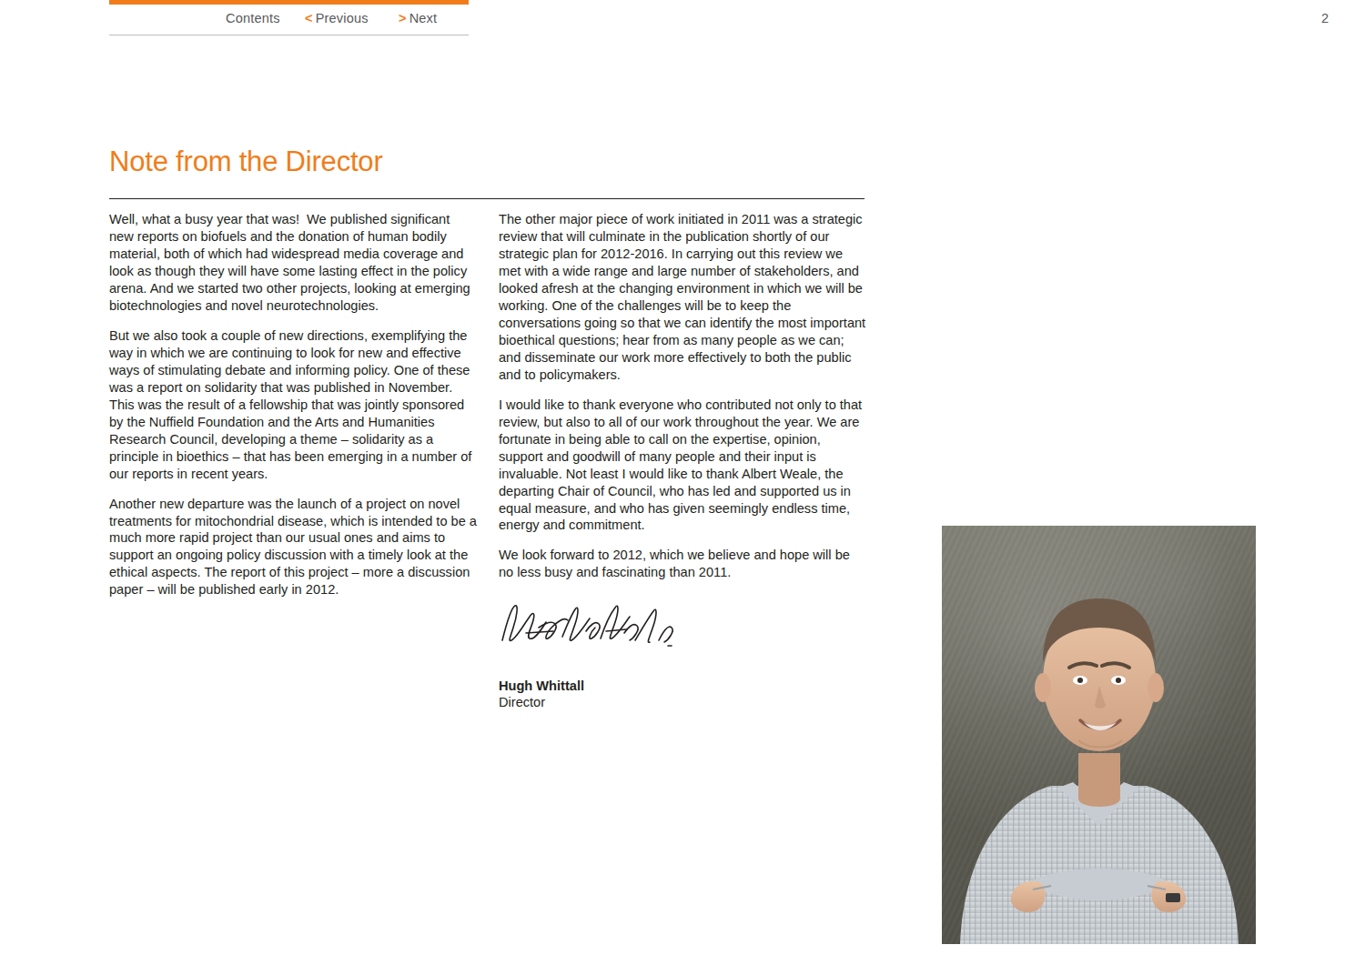Contents <Previous >Next
2
Note from the Director
Well, what a busy year that was! We published significant new reports on biofuels and the donation of human bodily material, both of which had widespread media coverage and look as though they will have some lasting effect in the policy arena. And we started two other projects, looking at emerging biotechnologies and novel neurotechnologies.
But we also took a couple of new directions, exemplifying the way in which we are continuing to look for new and effective ways of stimulating debate and informing policy. One of these was a report on solidarity that was published in November. This was the result of a fellowship that was jointly sponsored by the Nuffield Foundation and the Arts and Humanities Research Council, developing a theme – solidarity as a principle in bioethics – that has been emerging in a number of our reports in recent years.
Another new departure was the launch of a project on novel treatments for mitochondrial disease, which is intended to be a much more rapid project than our usual ones and aims to support an ongoing policy discussion with a timely look at the ethical aspects. The report of this project – more a discussion paper – will be published early in 2012.
The other major piece of work initiated in 2011 was a strategic review that will culminate in the publication shortly of our strategic plan for 2012-2016. In carrying out this review we met with a wide range and large number of stakeholders, and looked afresh at the changing environment in which we will be working. One of the challenges will be to keep the conversations going so that we can identify the most important bioethical questions; hear from as many people as we can; and disseminate our work more effectively to both the public and to policymakers.
I would like to thank everyone who contributed not only to that review, but also to all of our work throughout the year. We are fortunate in being able to call on the expertise, opinion, support and goodwill of many people and their input is invaluable. Not least I would like to thank Albert Weale, the departing Chair of Council, who has led and supported us in equal measure, and who has given seemingly endless time, energy and commitment.
We look forward to 2012, which we believe and hope will be no less busy and fascinating than 2011.
Hugh Whittall
Director